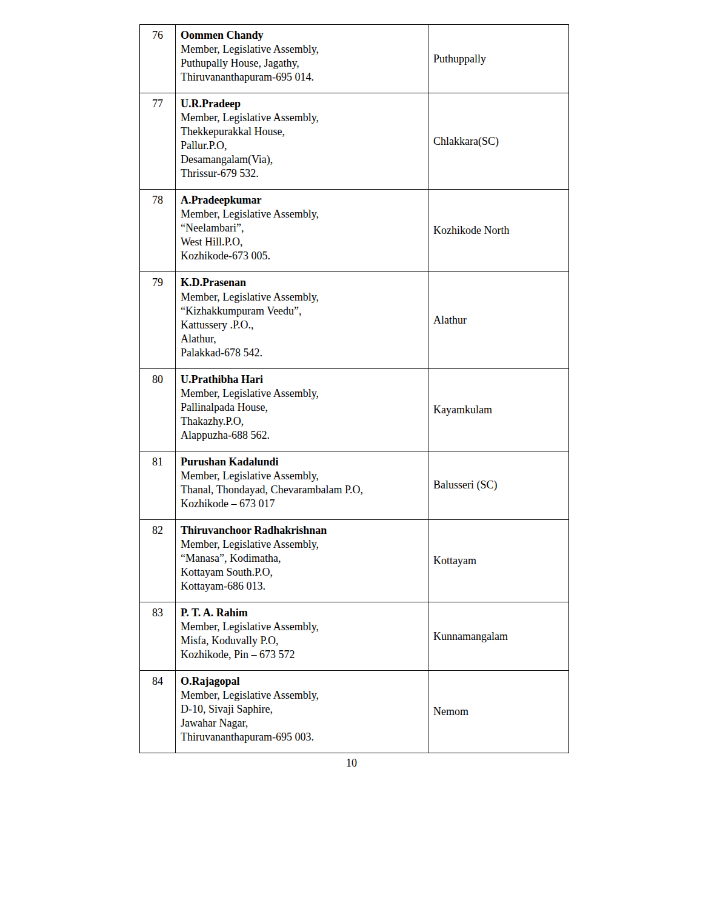| 76 | Oommen Chandy Member, Legislative Assembly, Puthupally House, Jagathy, Thiruvananthapuram-695 014. | Puthuppally |
| 77 | U.R.Pradeep Member, Legislative Assembly, Thekkepurakkal House, Pallur.P.O, Desamangalam(Via), Thrissur-679 532. | Chlakkara(SC) |
| 78 | A.Pradeepkumar Member, Legislative Assembly, “Neelambari”, West Hill.P.O, Kozhikode-673 005. | Kozhikode North |
| 79 | K.D.Prasenan Member, Legislative Assembly, “Kizhakkumpuram Veedu”, Kattussery .P.O., Alathur, Palakkad-678 542. | Alathur |
| 80 | U.Prathibha Hari Member, Legislative Assembly, Pallinalpada House, Thakazhy.P.O, Alappuzha-688 562. | Kayamkulam |
| 81 | Purushan Kadalundi Member, Legislative Assembly, Thanal, Thondayad, Chevarambalam P.O, Kozhikode – 673 017 | Balusseri (SC) |
| 82 | Thiruvanchoor Radhakrishnan Member, Legislative Assembly, “Manasa”, Kodimatha, Kottayam South.P.O, Kottayam-686 013. | Kottayam |
| 83 | P. T. A. Rahim Member, Legislative Assembly, Misfa, Koduvally P.O, Kozhikode, Pin – 673 572 | Kunnamangalam |
| 84 | O.Rajagopal Member, Legislative Assembly, D-10, Sivaji Saphire, Jawahar Nagar, Thiruvananthapuram-695 003. | Nemom |
10